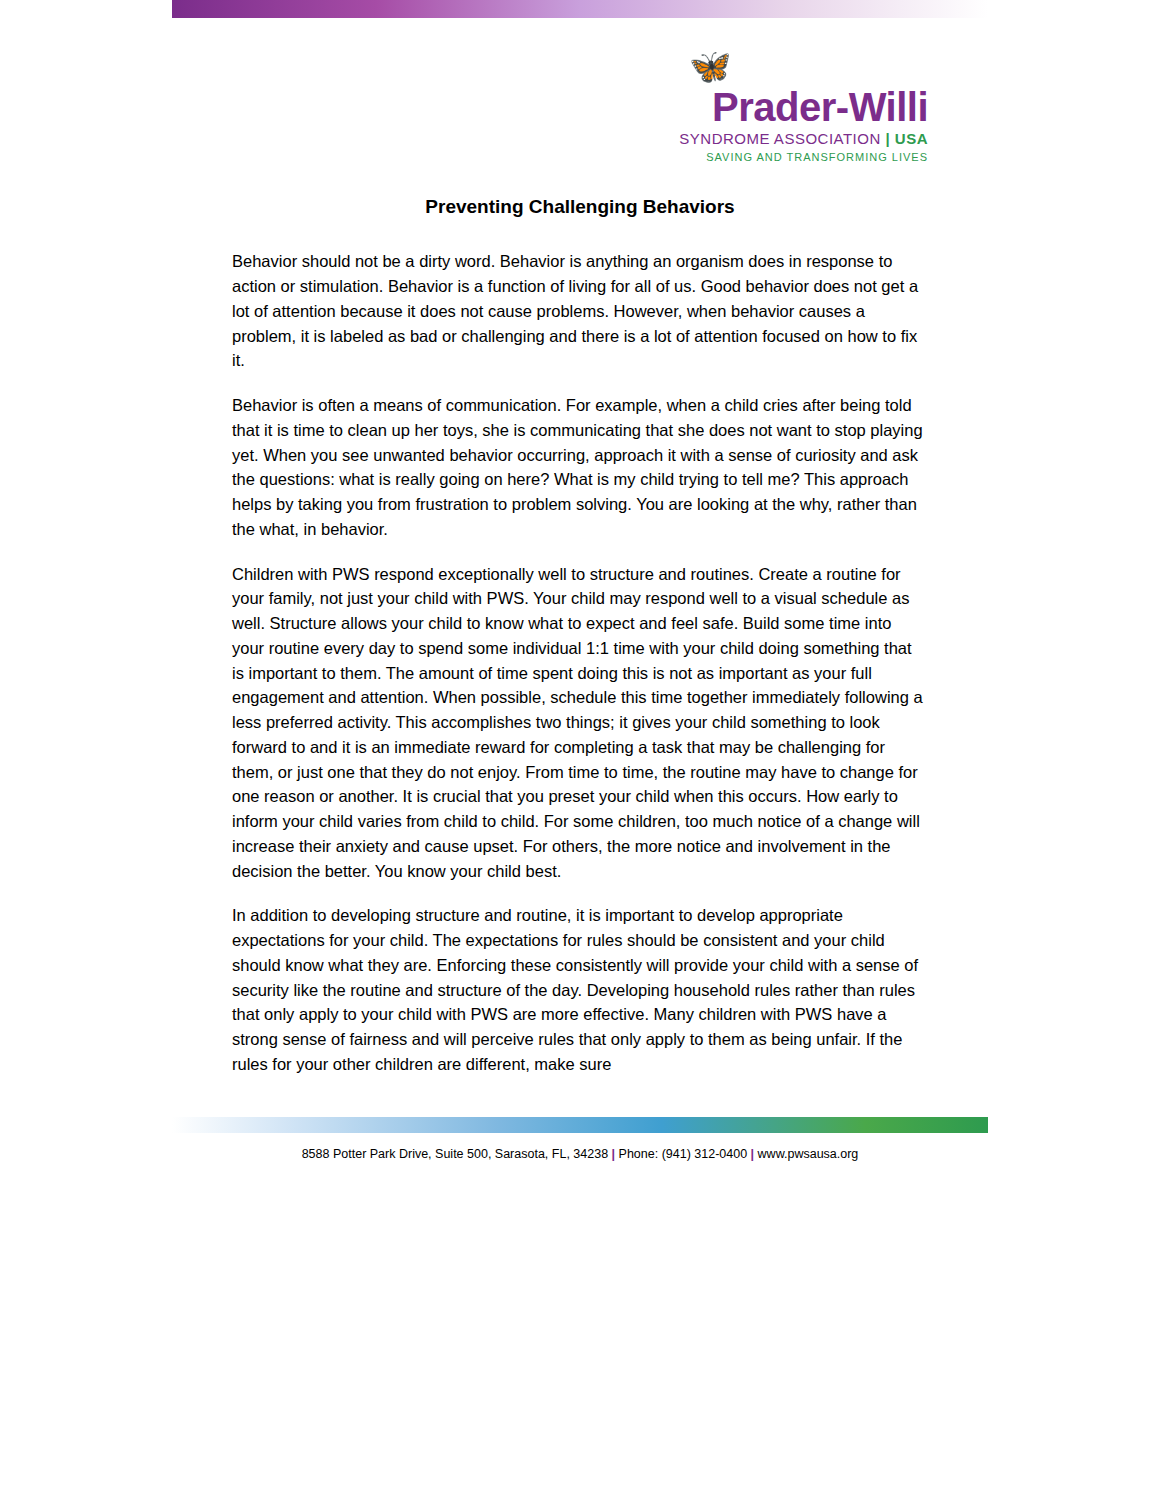🦋
Prader-Willi
SYNDROME ASSOCIATION | USA
SAVING AND TRANSFORMING LIVES
Preventing Challenging Behaviors
Behavior should not be a dirty word. Behavior is anything an organism does in response to action or stimulation. Behavior is a function of living for all of us. Good behavior does not get a lot of attention because it does not cause problems. However, when behavior causes a problem, it is labeled as bad or challenging and there is a lot of attention focused on how to fix it.
Behavior is often a means of communication. For example, when a child cries after being told that it is time to clean up her toys, she is communicating that she does not want to stop playing yet. When you see unwanted behavior occurring, approach it with a sense of curiosity and ask the questions: what is really going on here? What is my child trying to tell me? This approach helps by taking you from frustration to problem solving. You are looking at the why, rather than the what, in behavior.
Children with PWS respond exceptionally well to structure and routines. Create a routine for your family, not just your child with PWS. Your child may respond well to a visual schedule as well. Structure allows your child to know what to expect and feel safe. Build some time into your routine every day to spend some individual 1:1 time with your child doing something that is important to them. The amount of time spent doing this is not as important as your full engagement and attention. When possible, schedule this time together immediately following a less preferred activity. This accomplishes two things; it gives your child something to look forward to and it is an immediate reward for completing a task that may be challenging for them, or just one that they do not enjoy. From time to time, the routine may have to change for one reason or another. It is crucial that you preset your child when this occurs. How early to inform your child varies from child to child. For some children, too much notice of a change will increase their anxiety and cause upset. For others, the more notice and involvement in the decision the better. You know your child best.
In addition to developing structure and routine, it is important to develop appropriate expectations for your child. The expectations for rules should be consistent and your child should know what they are. Enforcing these consistently will provide your child with a sense of security like the routine and structure of the day. Developing household rules rather than rules that only apply to your child with PWS are more effective. Many children with PWS have a strong sense of fairness and will perceive rules that only apply to them as being unfair. If the rules for your other children are different, make sure
8588 Potter Park Drive, Suite 500, Sarasota, FL, 34238 | Phone: (941) 312-0400 | www.pwsausa.org